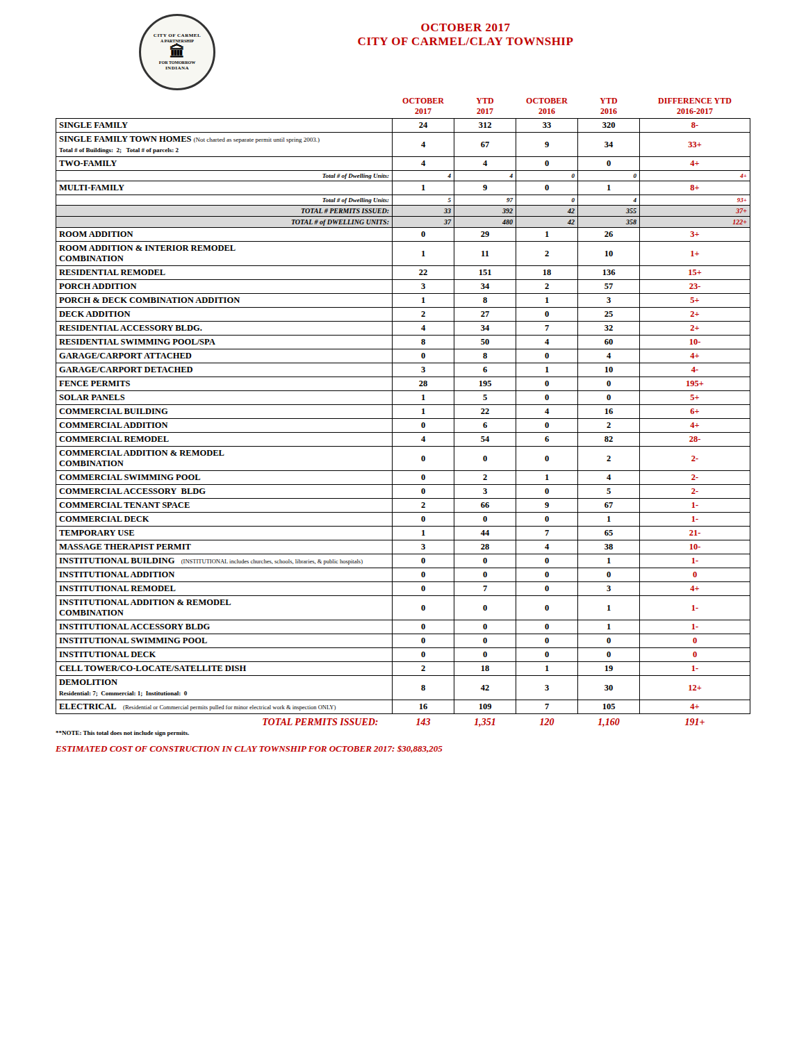CITY OF CARMEL
A PARTNERSHIP
🏛
FOR TOMORROW
INDIANA
OCTOBER 2017
CITY OF CARMEL/CLAY TOWNSHIP
| | OCTOBER 2017 | YTD 2017 | OCTOBER 2016 | YTD 2016 | DIFFERENCE YTD 2016-2017 |
| --- | --- | --- | --- | --- | --- |
| Single Family | 24 | 312 | 33 | 320 | 8- |
| Single Family Town Homes (Not charted as separate permit until spring 2003.) Total # of Buildings: 2; Total # of parcels: 2 | 4 | 67 | 9 | 34 | 33+ |
| Two-Family | 4 | 4 | 0 | 0 | 4+ |
| Total # of Dwelling Units: | 4 | 4 | 0 | 0 | 4+ |
| Multi-Family | 1 | 9 | 0 | 1 | 8+ |
| Total # of Dwelling Units: | 5 | 97 | 0 | 4 | 93+ |
| TOTAL # PERMITS ISSUED: | 33 | 392 | 42 | 355 | 37+ |
| TOTAL # of DWELLING UNITS: | 37 | 480 | 42 | 358 | 122+ |
| Room Addition | 0 | 29 | 1 | 26 | 3+ |
| Room Addition & Interior Remodel Combination | 1 | 11 | 2 | 10 | 1+ |
| Residential Remodel | 22 | 151 | 18 | 136 | 15+ |
| Porch Addition | 3 | 34 | 2 | 57 | 23- |
| Porch & Deck Combination Addition | 1 | 8 | 1 | 3 | 5+ |
| Deck Addition | 2 | 27 | 0 | 25 | 2+ |
| Residential Accessory Bldg. | 4 | 34 | 7 | 32 | 2+ |
| Residential Swimming Pool/Spa | 8 | 50 | 4 | 60 | 10- |
| Garage/Carport Attached | 0 | 8 | 0 | 4 | 4+ |
| Garage/Carport Detached | 3 | 6 | 1 | 10 | 4- |
| Fence Permits | 28 | 195 | 0 | 0 | 195+ |
| Solar Panels | 1 | 5 | 0 | 0 | 5+ |
| Commercial Building | 1 | 22 | 4 | 16 | 6+ |
| Commercial Addition | 0 | 6 | 0 | 2 | 4+ |
| Commercial Remodel | 4 | 54 | 6 | 82 | 28- |
| Commercial Addition & Remodel Combination | 0 | 0 | 0 | 2 | 2- |
| Commercial Swimming Pool | 0 | 2 | 1 | 4 | 2- |
| Commercial Accessory Bldg | 0 | 3 | 0 | 5 | 2- |
| Commercial Tenant Space | 2 | 66 | 9 | 67 | 1- |
| Commercial Deck | 0 | 0 | 0 | 1 | 1- |
| Temporary Use | 1 | 44 | 7 | 65 | 21- |
| Massage Therapist Permit | 3 | 28 | 4 | 38 | 10- |
| Institutional Building (INSTITUTIONAL includes churches, schools, libraries, & public hospitals) | 0 | 0 | 0 | 1 | 1- |
| Institutional Addition | 0 | 0 | 0 | 0 | 0 |
| Institutional Remodel | 0 | 7 | 0 | 3 | 4+ |
| Institutional Addition & Remodel Combination | 0 | 0 | 0 | 1 | 1- |
| Institutional Accessory Bldg | 0 | 0 | 0 | 1 | 1- |
| Institutional Swimming Pool | 0 | 0 | 0 | 0 | 0 |
| Institutional Deck | 0 | 0 | 0 | 0 | 0 |
| Cell Tower/Co-Locate/Satellite Dish | 2 | 18 | 1 | 19 | 1- |
| Demolition Residential: 7; Commercial: 1; Institutional: 0 | 8 | 42 | 3 | 30 | 12+ |
| Electrical (Residential or Commercial permits pulled for minor electrical work & inspection ONLY) | 16 | 109 | 7 | 105 | 4+ |
| TOTAL PERMITS ISSUED: | 143 | 1,351 | 120 | 1,160 | 191+ |
**NOTE: This total does not include sign permits.
ESTIMATED COST OF CONSTRUCTION IN CLAY TOWNSHIP FOR OCTOBER 2017: $30,883,205